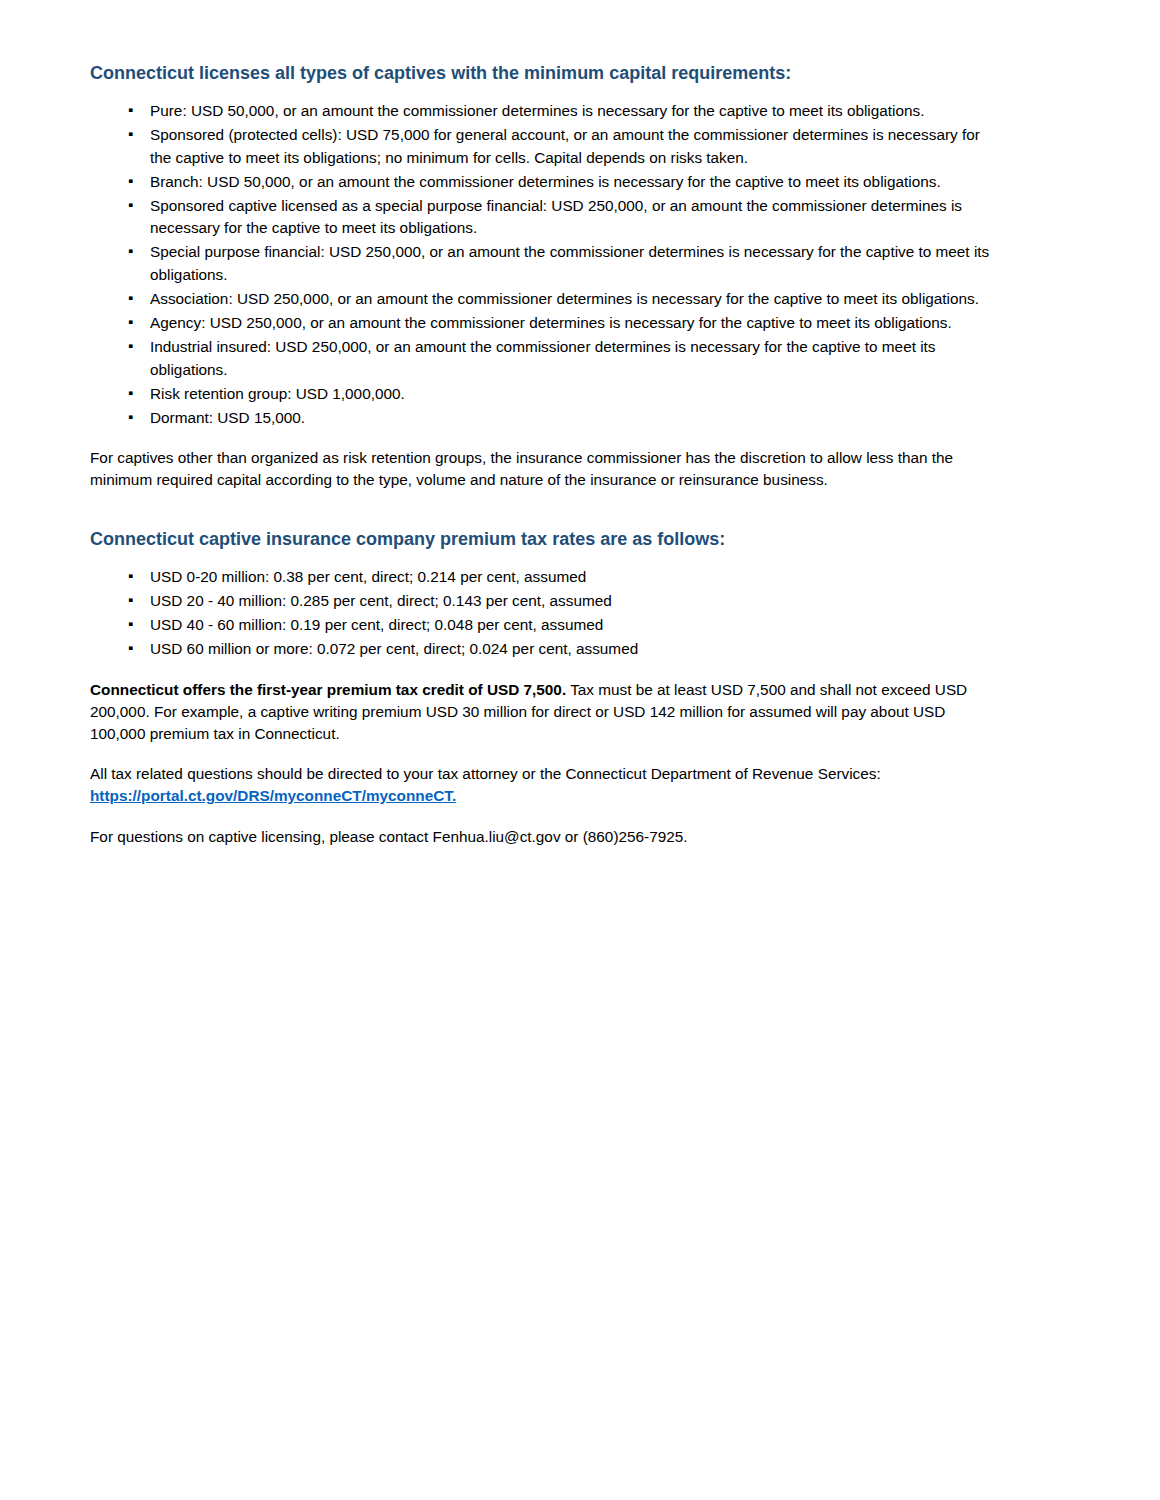Connecticut licenses all types of captives with the minimum capital requirements:
Pure: USD 50,000, or an amount the commissioner determines is necessary for the captive to meet its obligations.
Sponsored (protected cells): USD 75,000 for general account, or an amount the commissioner determines is necessary for the captive to meet its obligations; no minimum for cells. Capital depends on risks taken.
Branch: USD 50,000, or an amount the commissioner determines is necessary for the captive to meet its obligations.
Sponsored captive licensed as a special purpose financial: USD 250,000, or an amount the commissioner determines is necessary for the captive to meet its obligations.
Special purpose financial: USD 250,000, or an amount the commissioner determines is necessary for the captive to meet its obligations.
Association: USD 250,000, or an amount the commissioner determines is necessary for the captive to meet its obligations.
Agency: USD 250,000, or an amount the commissioner determines is necessary for the captive to meet its obligations.
Industrial insured: USD 250,000, or an amount the commissioner determines is necessary for the captive to meet its obligations.
Risk retention group: USD 1,000,000.
Dormant: USD 15,000.
For captives other than organized as risk retention groups, the insurance commissioner has the discretion to allow less than the minimum required capital according to the type, volume and nature of the insurance or reinsurance business.
Connecticut captive insurance company premium tax rates are as follows:
USD 0-20 million: 0.38 per cent, direct; 0.214 per cent, assumed
USD 20 - 40 million: 0.285 per cent, direct; 0.143 per cent, assumed
USD 40 - 60 million: 0.19 per cent, direct; 0.048 per cent, assumed
USD 60 million or more: 0.072 per cent, direct; 0.024 per cent, assumed
Connecticut offers the first-year premium tax credit of USD 7,500. Tax must be at least USD 7,500 and shall not exceed USD 200,000. For example, a captive writing premium USD 30 million for direct or USD 142 million for assumed will pay about USD 100,000 premium tax in Connecticut.
All tax related questions should be directed to your tax attorney or the Connecticut Department of Revenue Services: https://portal.ct.gov/DRS/myconneCT/myconneCT.
For questions on captive licensing, please contact Fenhua.liu@ct.gov or (860)256-7925.